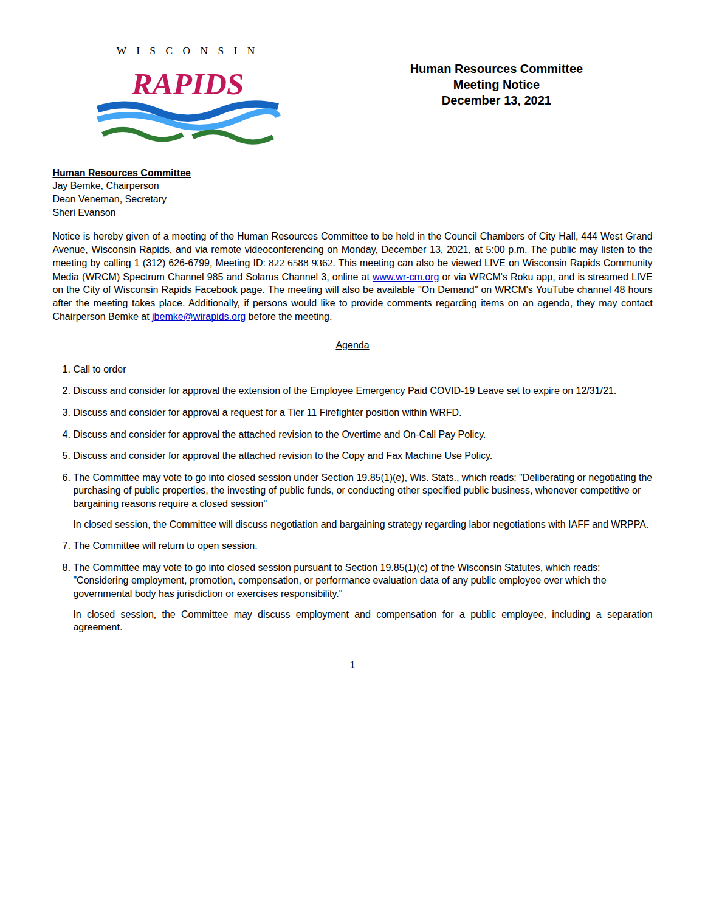W I S C O N S I N
Human Resources Committee
Meeting Notice
December 13, 2021
Human Resources Committee
Jay Bemke, Chairperson
Dean Veneman, Secretary
Sheri Evanson
Notice is hereby given of a meeting of the Human Resources Committee to be held in the Council Chambers of City Hall, 444 West Grand Avenue, Wisconsin Rapids, and via remote videoconferencing on Monday, December 13, 2021, at 5:00 p.m. The public may listen to the meeting by calling 1 (312) 626-6799, Meeting ID: 822 6588 9362. This meeting can also be viewed LIVE on Wisconsin Rapids Community Media (WRCM) Spectrum Channel 985 and Solarus Channel 3, online at www.wr-cm.org or via WRCM's Roku app, and is streamed LIVE on the City of Wisconsin Rapids Facebook page. The meeting will also be available "On Demand" on WRCM's YouTube channel 48 hours after the meeting takes place. Additionally, if persons would like to provide comments regarding items on an agenda, they may contact Chairperson Bemke at jbemke@wirapids.org before the meeting.
Agenda
Call to order
Discuss and consider for approval the extension of the Employee Emergency Paid COVID-19 Leave set to expire on 12/31/21.
Discuss and consider for approval a request for a Tier 11 Firefighter position within WRFD.
Discuss and consider for approval the attached revision to the Overtime and On-Call Pay Policy.
Discuss and consider for approval the attached revision to the Copy and Fax Machine Use Policy.
The Committee may vote to go into closed session under Section 19.85(1)(e), Wis. Stats., which reads: "Deliberating or negotiating the purchasing of public properties, the investing of public funds, or conducting other specified public business, whenever competitive or bargaining reasons require a closed session"
In closed session, the Committee will discuss negotiation and bargaining strategy regarding labor negotiations with IAFF and WRPPA.
The Committee will return to open session.
The Committee may vote to go into closed session pursuant to Section 19.85(1)(c) of the Wisconsin Statutes, which reads: "Considering employment, promotion, compensation, or performance evaluation data of any public employee over which the governmental body has jurisdiction or exercises responsibility."
In closed session, the Committee may discuss employment and compensation for a public employee, including a separation agreement.
1